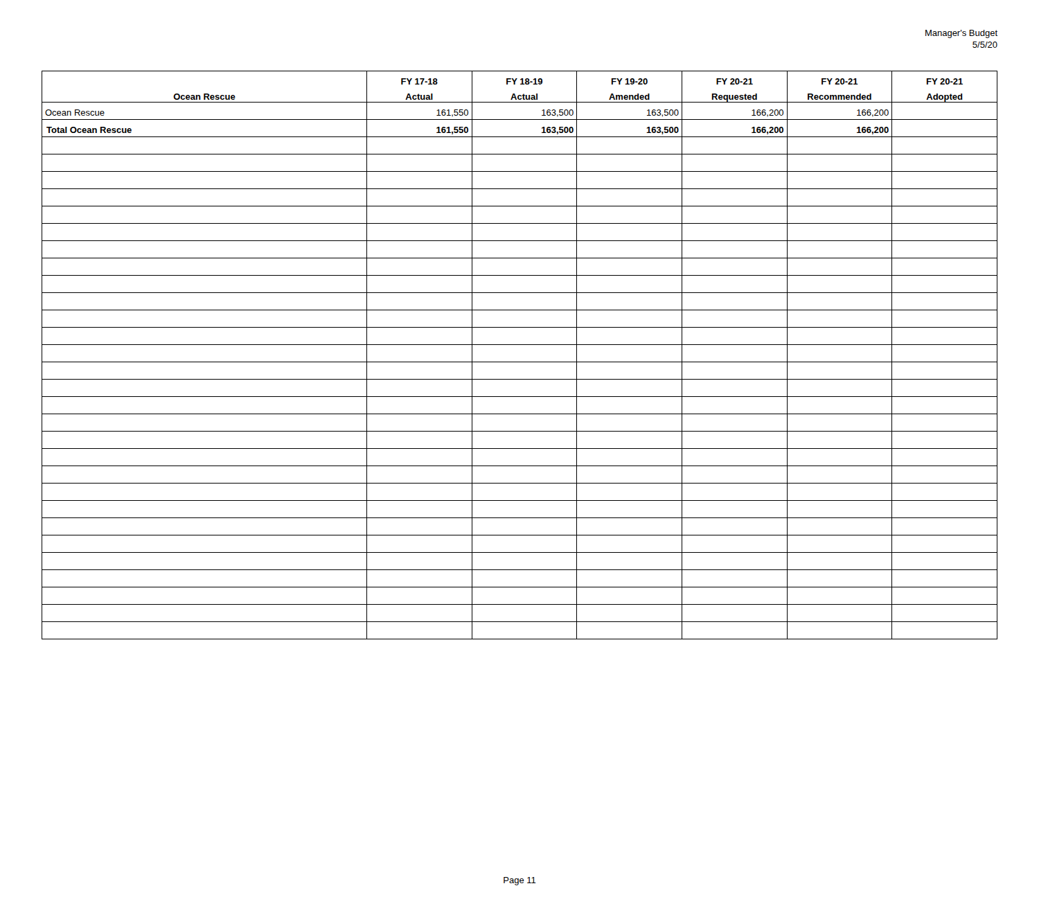Manager's Budget
5/5/20
| | FY 17-18 | FY 18-19 | FY 19-20 | FY 20-21 | FY 20-21 | FY 20-21 |
| --- | --- | --- | --- | --- | --- | --- |
| Ocean Rescue | Actual | Actual | Amended | Requested | Recommended | Adopted |
| Ocean Rescue | 161,550 | 163,500 | 163,500 | 166,200 | 166,200 | |
| Total Ocean Rescue | 161,550 | 163,500 | 163,500 | 166,200 | 166,200 | |
Page 11